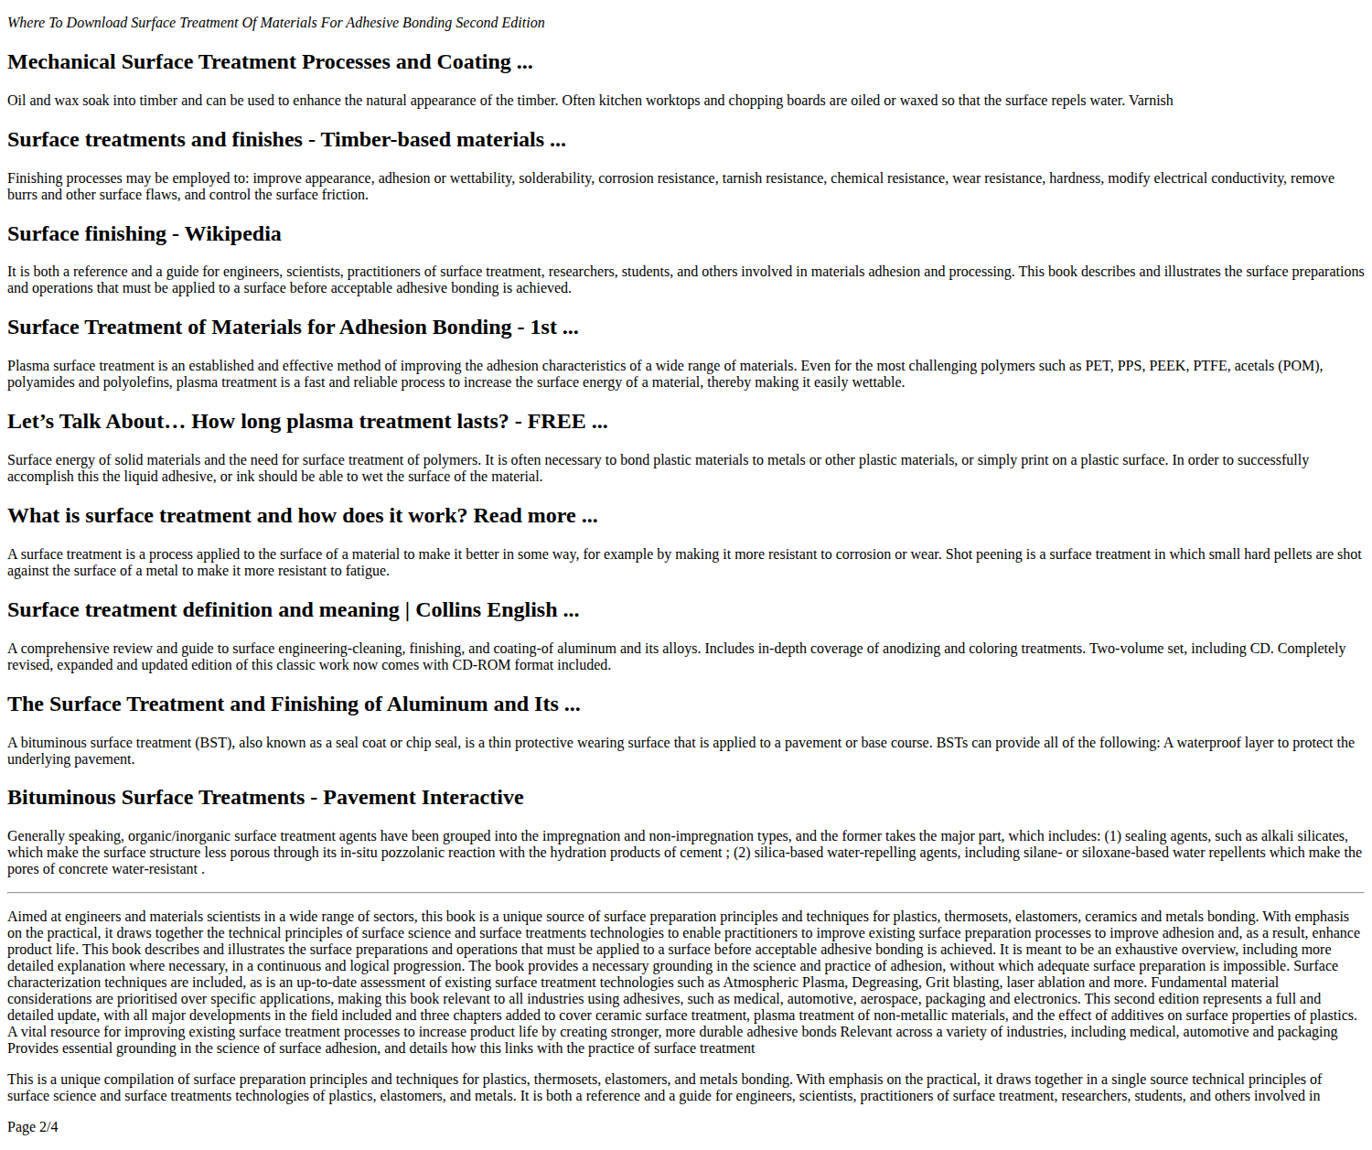Where To Download Surface Treatment Of Materials For Adhesive Bonding Second Edition
Mechanical Surface Treatment Processes and Coating ...
Oil and wax soak into timber and can be used to enhance the natural appearance of the timber. Often kitchen worktops and chopping boards are oiled or waxed so that the surface repels water. Varnish
Surface treatments and finishes - Timber-based materials ...
Finishing processes may be employed to: improve appearance, adhesion or wettability, solderability, corrosion resistance, tarnish resistance, chemical resistance, wear resistance, hardness, modify electrical conductivity, remove burrs and other surface flaws, and control the surface friction.
Surface finishing - Wikipedia
It is both a reference and a guide for engineers, scientists, practitioners of surface treatment, researchers, students, and others involved in materials adhesion and processing. This book describes and illustrates the surface preparations and operations that must be applied to a surface before acceptable adhesive bonding is achieved.
Surface Treatment of Materials for Adhesion Bonding - 1st ...
Plasma surface treatment is an established and effective method of improving the adhesion characteristics of a wide range of materials. Even for the most challenging polymers such as PET, PPS, PEEK, PTFE, acetals (POM), polyamides and polyolefins, plasma treatment is a fast and reliable process to increase the surface energy of a material, thereby making it easily wettable.
Let’s Talk About… How long plasma treatment lasts? - FREE ...
Surface energy of solid materials and the need for surface treatment of polymers. It is often necessary to bond plastic materials to metals or other plastic materials, or simply print on a plastic surface. In order to successfully accomplish this the liquid adhesive, or ink should be able to wet the surface of the material.
What is surface treatment and how does it work? Read more ...
A surface treatment is a process applied to the surface of a material to make it better in some way, for example by making it more resistant to corrosion or wear. Shot peening is a surface treatment in which small hard pellets are shot against the surface of a metal to make it more resistant to fatigue.
Surface treatment definition and meaning | Collins English ...
A comprehensive review and guide to surface engineering-cleaning, finishing, and coating-of aluminum and its alloys. Includes in-depth coverage of anodizing and coloring treatments. Two-volume set, including CD. Completely revised, expanded and updated edition of this classic work now comes with CD-ROM format included.
The Surface Treatment and Finishing of Aluminum and Its ...
A bituminous surface treatment (BST), also known as a seal coat or chip seal, is a thin protective wearing surface that is applied to a pavement or base course. BSTs can provide all of the following: A waterproof layer to protect the underlying pavement.
Bituminous Surface Treatments - Pavement Interactive
Generally speaking, organic/inorganic surface treatment agents have been grouped into the impregnation and non-impregnation types, and the former takes the major part, which includes: (1) sealing agents, such as alkali silicates, which make the surface structure less porous through its in-situ pozzolanic reaction with the hydration products of cement ; (2) silica-based water-repelling agents, including silane- or siloxane-based water repellents which make the pores of concrete water-resistant .
Aimed at engineers and materials scientists in a wide range of sectors, this book is a unique source of surface preparation principles and techniques for plastics, thermosets, elastomers, ceramics and metals bonding. With emphasis on the practical, it draws together the technical principles of surface science and surface treatments technologies to enable practitioners to improve existing surface preparation processes to improve adhesion and, as a result, enhance product life. This book describes and illustrates the surface preparations and operations that must be applied to a surface before acceptable adhesive bonding is achieved. It is meant to be an exhaustive overview, including more detailed explanation where necessary, in a continuous and logical progression. The book provides a necessary grounding in the science and practice of adhesion, without which adequate surface preparation is impossible. Surface characterization techniques are included, as is an up-to-date assessment of existing surface treatment technologies such as Atmospheric Plasma, Degreasing, Grit blasting, laser ablation and more. Fundamental material considerations are prioritised over specific applications, making this book relevant to all industries using adhesives, such as medical, automotive, aerospace, packaging and electronics. This second edition represents a full and detailed update, with all major developments in the field included and three chapters added to cover ceramic surface treatment, plasma treatment of non-metallic materials, and the effect of additives on surface properties of plastics. A vital resource for improving existing surface treatment processes to increase product life by creating stronger, more durable adhesive bonds Relevant across a variety of industries, including medical, automotive and packaging Provides essential grounding in the science of surface adhesion, and details how this links with the practice of surface treatment
This is a unique compilation of surface preparation principles and techniques for plastics, thermosets, elastomers, and metals bonding. With emphasis on the practical, it draws together in a single source technical principles of surface science and surface treatments technologies of plastics, elastomers, and metals. It is both a reference and a guide for engineers, scientists, practitioners of surface treatment, researchers, students, and others involved in
Page 2/4